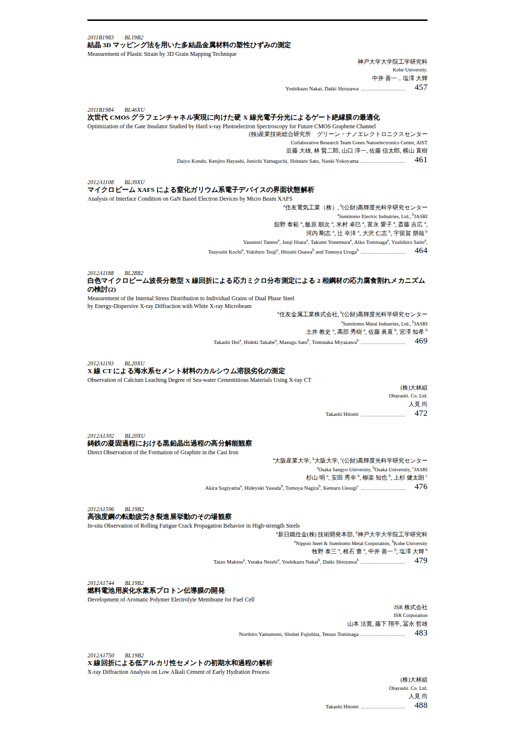2011B1983BL19B2
結晶 3D マッピング法を用いた多結晶金属材料の塑性ひずみの測定
Measurement of Plastic Strain by 3D Grain Mapping Technique
神戸大学大学院工学研究科
Kobe University.
中井 善一，塩澤 大輝
Yoshikazu Nakai, Daiki Shiozawa 457
2011B1984BL46XU
次世代 CMOS グラフェンチャネル実現に向けた硬 X 線光電子分光によるゲート絶縁膜の最適化
Optimization of the Gate Insulator Studied by Hard x-ray Photoelectron Spectroscopy for Future CMOS Graphene Channel
(独)産業技術総合研究所　グリーン・ナノエレクトロニクスセンター
Collaborative Research Team Green Nanoelectronics Center, AIST
近藤 大雄, 林 賢二郎, 山口 淳一, 佐藤 信太郎, 横山 直樹
Daiyu Kondo, Kenjiro Hayashi, Junichi Yamaguchi, Shintaro Sato, Naoki Yokoyama 461
2012A1108BL39XU
マイクロビーム XAFS による窒化ガリウム系電子デバイスの界面状態解析
Analysis of Interface Condition on GaN Based Electron Devices by Micro Beam XAFS
a住友電気工業（株）, b(公財)高輝度光科学研究センター
aSumitomo Electric Industries, Ltd., bJASRI
舘野 泰範 a, 飯原 順次 a, 米村 卓巳 a, 富永 愛子 a, 斎藤 吉広 a,
河内 剛志 a, 辻 幸洋 a, 大沢 仁志 b, 宇留賀 朋哉 b
Yasunori Tatenoa, Junji Iiharaa, Takumi Yonemuraa, Aiko Tominagaa, Yoshihiro Saitoa,
Tsuyoshi Kochia, Yukihiro Tsujia, Hitoshi Osawab and Tomoya Urugab 464
2012A1188BL28B2
白色マイクロビーム波長分散型 X 線回折による応力ミクロ分布測定による 2 相鋼材の応力腐食割れメカニズムの検討(2)
Measurement of the Internal Stress Distribution to Individual Grains of Dual Phase Steel
by Energy-Dispersive X-ray Diffraction with White X-ray Microbeam
a住友金属工業株式会社, b(公財)高輝度光科学研究センター
aSumitomo Metal Industries, Ltd., bJASRI
土井 教史 a, 高部 秀樹 a, 佐藤 眞直 b, 宮澤 知孝 b
Takashi Doia, Hideki Takabea, Masugu Satob, Tomotaka Miyazawab 469
2012A1193BL20XU
X 線 CT による海水系セメント材料のカルシウム溶脱劣化の測定
Observation of Calcium Leaching Degree of Sea-water Cementitious Materials Using X-ray CT
(株)大林組
Obayashi. Co. Ltd.
人見 尚
Takashi Hitomi 472
2012A1302BL20XU
鋳鉄の凝固過程における黒鉛晶出過程の高分解能観察
Direct Observation of the Formation of Graphite in the Cast Iron
a大阪産業大学, b大阪大学, c(公財)高輝度光科学研究センター
aOsaka Sangyo University, bOsaka University, cJASRI
杉山 明 a, 安田 秀幸 b, 柳楽 知也 b, 上杉 健太朗 c
Akira Sugiyamaa, Hideyuki Yasudab, Tomoya Nagirab, Kentaro Uesugic 476
2012A1596BL19B2
高強度鋼の転動疲労き裂進展挙動のその場観察
In-situ Observation of Rolling Fatigue Crack Propagation Behavior in High-strength Steels
a新日鐵住金(株) 技術開発本部, b神戸大学大学院工学研究科
aNippon Steel & Sumitomo Metal Corporation, bKobe University
牧野 泰三 a, 根石 豊 a, 中井 善一 b, 塩澤 大輝 b
Taizo Makinoa, Yutaka Neishia, Yoshikazu Nakaib, Daiki Shiozawab 479
2012A1744BL19B2
燃料電池用炭化水素系プロトン伝導膜の開発
Development of Aromatic Polymer Electrolyte Membrane for Fuel Cell
JSR 株式会社
JSR Corporation
山本 法寛, 藤下 翔平, 冨永 哲雄
Norihiro Yamamoto, Shohei Fujishita, Tetsuo Tominaga 483
2012A1750BL19B2
X 線回折による低アルカリ性セメントの初期水和過程の解析
X-ray Diffraction Analysis on Low Alkali Cement of Early Hydration Process
(株)大林組
Obayashi. Co. Ltd.
人見 尚
Takashi Hitomi 488